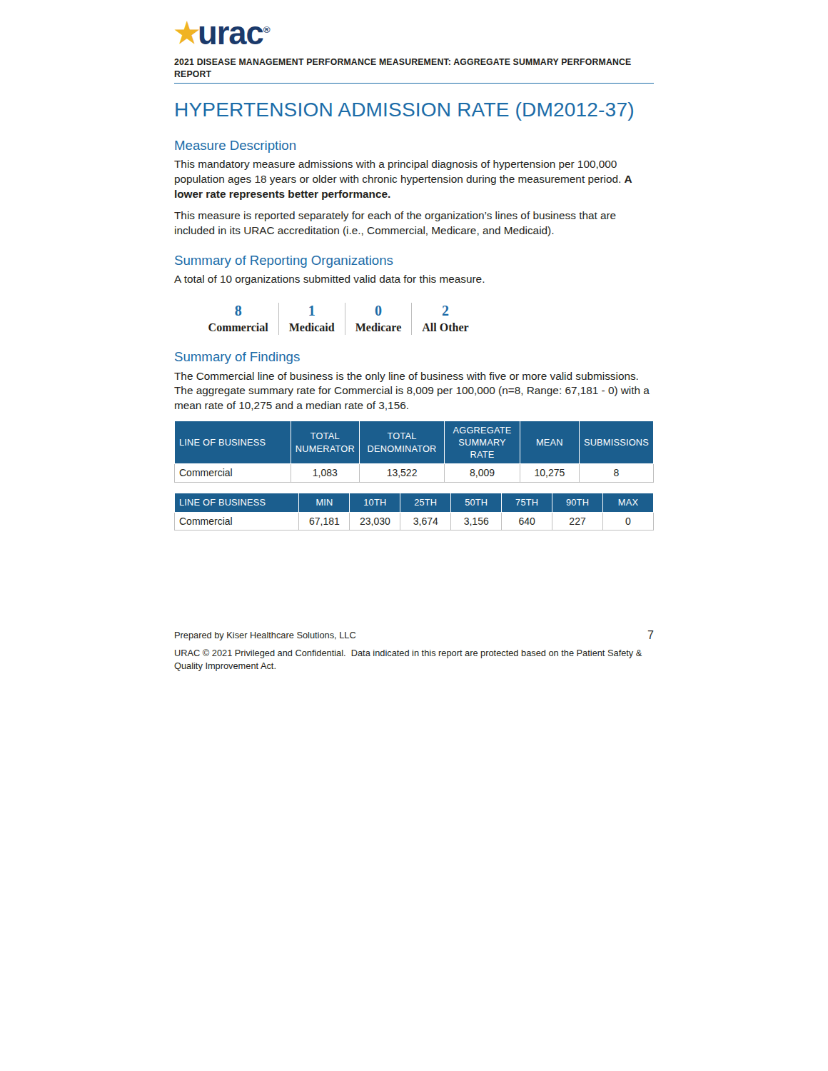★urac®
2021 Disease Management Performance Measurement: Aggregate Summary Performance Report
HYPERTENSION ADMISSION RATE (DM2012-37)
Measure Description
This mandatory measure admissions with a principal diagnosis of hypertension per 100,000 population ages 18 years or older with chronic hypertension during the measurement period. A lower rate represents better performance.
This measure is reported separately for each of the organization’s lines of business that are included in its URAC accreditation (i.e., Commercial, Medicare, and Medicaid).
Summary of Reporting Organizations
A total of 10 organizations submitted valid data for this measure.
8
Commercial
1
Medicaid
0
Medicare
2
All Other
Summary of Findings
The Commercial line of business is the only line of business with five or more valid submissions. The aggregate summary rate for Commercial is 8,009 per 100,000 (n=8, Range: 67,181 - 0) with a mean rate of 10,275 and a median rate of 3,156.
| Line of Business | Total Numerator | Total Denominator | Aggregate Summary Rate | Mean | Submissions |
| --- | --- | --- | --- | --- | --- |
| Commercial | 1,083 | 13,522 | 8,009 | 10,275 | 8 |
| Line of Business | Min | 10th | 25th | 50th | 75th | 90th | Max |
| --- | --- | --- | --- | --- | --- | --- | --- |
| Commercial | 67,181 | 23,030 | 3,674 | 3,156 | 640 | 227 | 0 |
Prepared by Kiser Healthcare Solutions, LLC 7
URAC © 2021 Privileged and Confidential. Data indicated in this report are protected based on the Patient Safety & Quality Improvement Act.